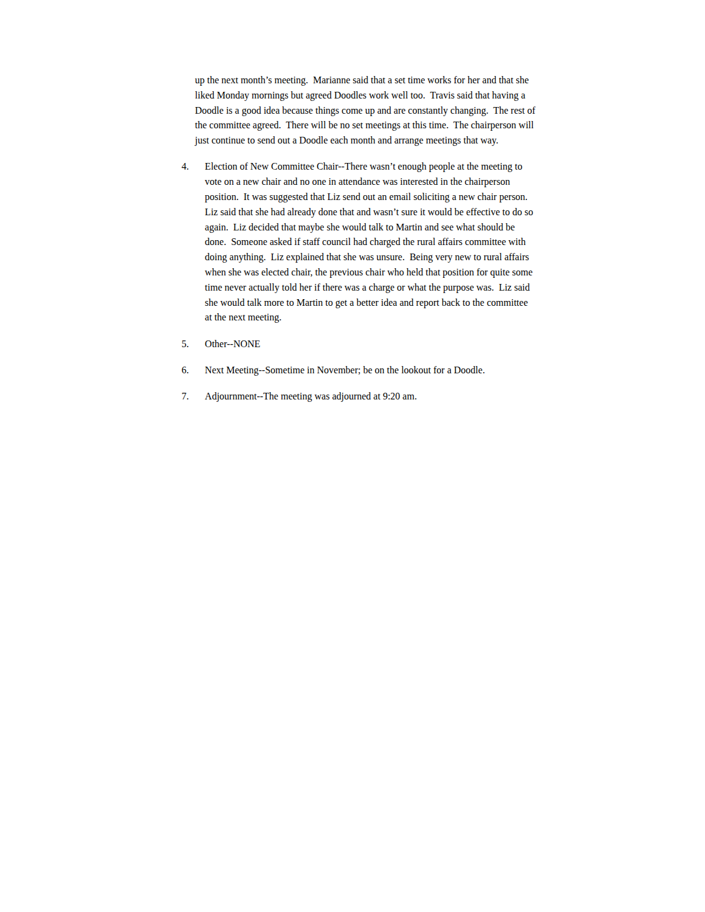up the next month’s meeting. Marianne said that a set time works for her and that she liked Monday mornings but agreed Doodles work well too. Travis said that having a Doodle is a good idea because things come up and are constantly changing. The rest of the committee agreed. There will be no set meetings at this time. The chairperson will just continue to send out a Doodle each month and arrange meetings that way.
4. Election of New Committee Chair--There wasn’t enough people at the meeting to vote on a new chair and no one in attendance was interested in the chairperson position. It was suggested that Liz send out an email soliciting a new chair person. Liz said that she had already done that and wasn’t sure it would be effective to do so again. Liz decided that maybe she would talk to Martin and see what should be done. Someone asked if staff council had charged the rural affairs committee with doing anything. Liz explained that she was unsure. Being very new to rural affairs when she was elected chair, the previous chair who held that position for quite some time never actually told her if there was a charge or what the purpose was. Liz said she would talk more to Martin to get a better idea and report back to the committee at the next meeting.
5. Other--NONE
6. Next Meeting--Sometime in November; be on the lookout for a Doodle.
7. Adjournment--The meeting was adjourned at 9:20 am.